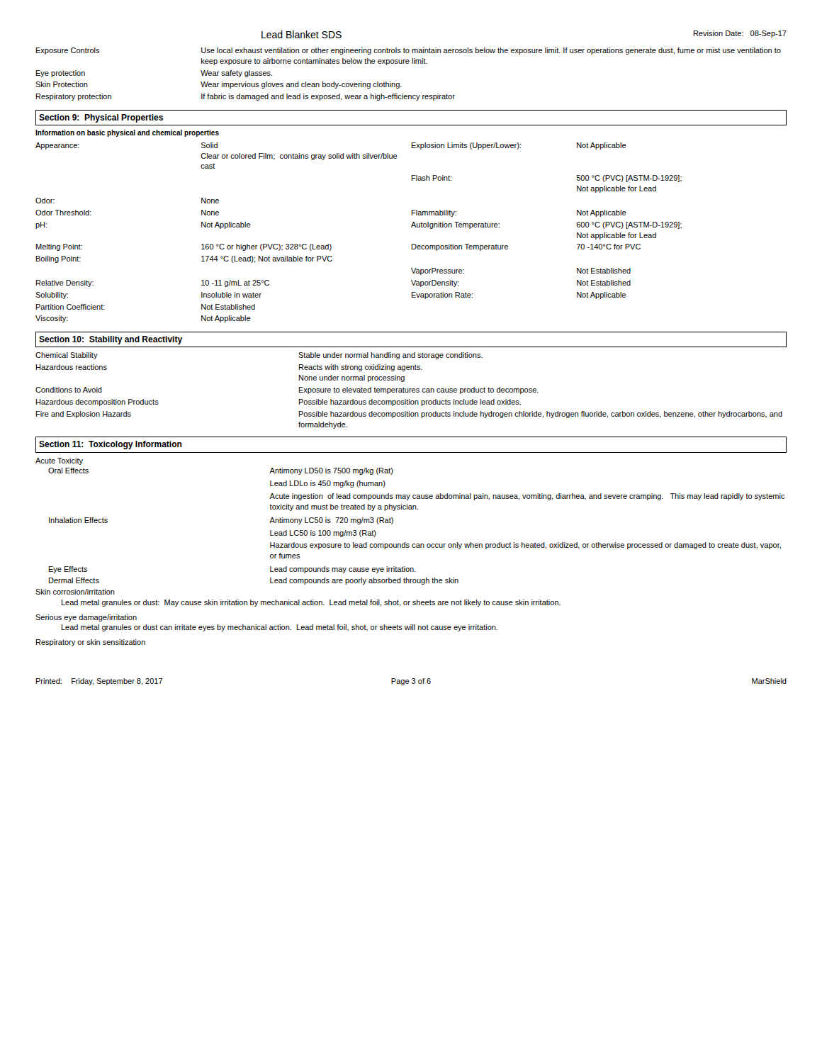Lead Blanket SDS
Revision Date: 08-Sep-17
| Exposure Controls | Use local exhaust ventilation or other engineering controls to maintain aerosols below the exposure limit. If user operations generate dust, fume or mist use ventilation to keep exposure to airborne contaminates below the exposure limit. |
| Eye protection | Wear safety glasses. |
| Skin Protection | Wear impervious gloves and clean body-covering clothing. |
| Respiratory protection | If fabric is damaged and lead is exposed, wear a high-efficiency respirator |
Section 9: Physical Properties
Information on basic physical and chemical properties
| Appearance: | Solid Clear or colored Film; contains gray solid with silver/blue cast | Explosion Limits (Upper/Lower): | Not Applicable |
| | | Flash Point: | 500 °C (PVC) [ASTM-D-1929]; Not applicable for Lead |
| Odor: | None | | |
| Odor Threshold: | None | Flammability: | Not Applicable |
| pH: | Not Applicable | AutoIgnition Temperature: | 600 °C (PVC) [ASTM-D-1929]; Not applicable for Lead |
| Melting Point: | 160 °C or higher (PVC); 328°C (Lead) | Decomposition Temperature | 70 -140°C for PVC |
| Boiling Point: | 1744 °C (Lead); Not available for PVC | | |
| | | VaporPressure: | Not Established |
| Relative Density: | 10 -11 g/mL at 25°C | VaporDensity: | Not Established |
| Solubility: | Insoluble in water | Evaporation Rate: | Not Applicable |
| Partition Coefficient: | Not Established | | |
| Viscosity: | Not Applicable | | |
Section 10: Stability and Reactivity
Chemical Stability
Stable under normal handling and storage conditions.
Hazardous reactions
Reacts with strong oxidizing agents.
None under normal processing
Conditions to Avoid
Exposure to elevated temperatures can cause product to decompose.
Hazardous decomposition Products
Possible hazardous decomposition products include lead oxides.
Fire and Explosion Hazards
Possible hazardous decomposition products include hydrogen chloride, hydrogen fluoride, carbon oxides, benzene, other hydrocarbons, and formaldehyde.
Section 11: Toxicology Information
Acute Toxicity
Oral Effects
Antimony LD50 is 7500 mg/kg (Rat)
Lead LDLo is 450 mg/kg (human)
Acute ingestion of lead compounds may cause abdominal pain, nausea, vomiting, diarrhea, and severe cramping. This may lead rapidly to systemic toxicity and must be treated by a physician.
Inhalation Effects
Antimony LC50 is 720 mg/m3 (Rat)
Lead LC50 is 100 mg/m3 (Rat)
Hazardous exposure to lead compounds can occur only when product is heated, oxidized, or otherwise processed or damaged to create dust, vapor, or fumes
Eye Effects
Lead compounds may cause eye irritation.
Dermal Effects
Lead compounds are poorly absorbed through the skin
Skin corrosion/irritation
Lead metal granules or dust: May cause skin irritation by mechanical action. Lead metal foil, shot, or sheets are not likely to cause skin irritation.
Serious eye damage/irritation
Lead metal granules or dust can irritate eyes by mechanical action. Lead metal foil, shot, or sheets will not cause eye irritation.
Respiratory or skin sensitization
Printed: Friday, September 8, 2017
Page 3 of 6
MarShield